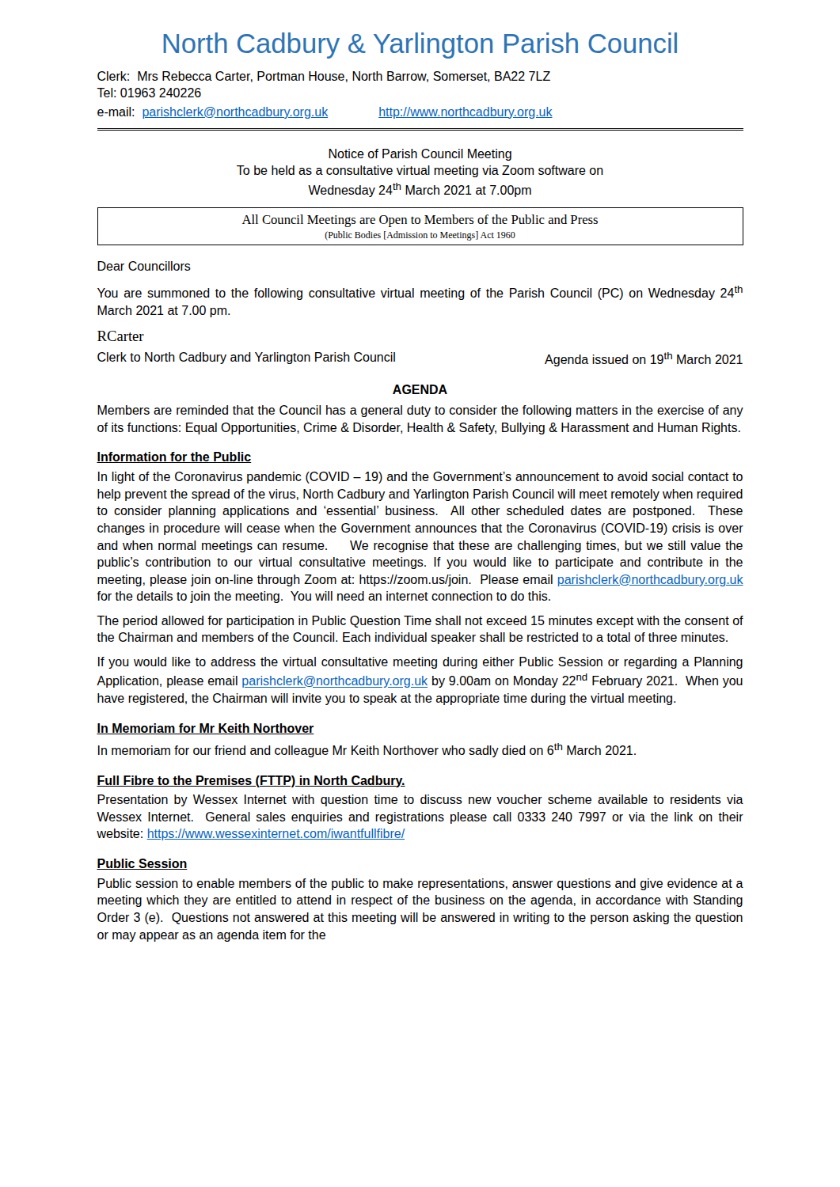North Cadbury & Yarlington Parish Council
Clerk: Mrs Rebecca Carter, Portman House, North Barrow, Somerset, BA22 7LZ
Tel: 01963 240226
e-mail: parishclerk@northcadbury.org.uk    http://www.northcadbury.org.uk
Notice of Parish Council Meeting
To be held as a consultative virtual meeting via Zoom software on
Wednesday 24th March 2021 at 7.00pm
All Council Meetings are Open to Members of the Public and Press
(Public Bodies [Admission to Meetings] Act 1960
Dear Councillors
You are summoned to the following consultative virtual meeting of the Parish Council (PC) on Wednesday 24th March 2021 at 7.00 pm.
RCarter
Clerk to North Cadbury and Yarlington Parish Council Agenda issued on 19th March 2021
AGENDA
Members are reminded that the Council has a general duty to consider the following matters in the exercise of any of its functions: Equal Opportunities, Crime & Disorder, Health & Safety, Bullying & Harassment and Human Rights.
Information for the Public
In light of the Coronavirus pandemic (COVID – 19) and the Government’s announcement to avoid social contact to help prevent the spread of the virus, North Cadbury and Yarlington Parish Council will meet remotely when required to consider planning applications and ‘essential’ business. All other scheduled dates are postponed. These changes in procedure will cease when the Government announces that the Coronavirus (COVID-19) crisis is over and when normal meetings can resume.  We recognise that these are challenging times, but we still value the public’s contribution to our virtual consultative meetings. If you would like to participate and contribute in the meeting, please join on-line through Zoom at: https://zoom.us/join. Please email parishclerk@northcadbury.org.uk for the details to join the meeting. You will need an internet connection to do this.
The period allowed for participation in Public Question Time shall not exceed 15 minutes except with the consent of the Chairman and members of the Council. Each individual speaker shall be restricted to a total of three minutes.
If you would like to address the virtual consultative meeting during either Public Session or regarding a Planning Application, please email parishclerk@northcadbury.org.uk by 9.00am on Monday 22nd February 2021. When you have registered, the Chairman will invite you to speak at the appropriate time during the virtual meeting.
In Memoriam for Mr Keith Northover
In memoriam for our friend and colleague Mr Keith Northover who sadly died on 6th March 2021.
Full Fibre to the Premises (FTTP) in North Cadbury.
Presentation by Wessex Internet with question time to discuss new voucher scheme available to residents via Wessex Internet. General sales enquiries and registrations please call 0333 240 7997 or via the link on their website: https://www.wessexinternet.com/iwantfullfibre/
Public Session
Public session to enable members of the public to make representations, answer questions and give evidence at a meeting which they are entitled to attend in respect of the business on the agenda, in accordance with Standing Order 3 (e). Questions not answered at this meeting will be answered in writing to the person asking the question or may appear as an agenda item for the